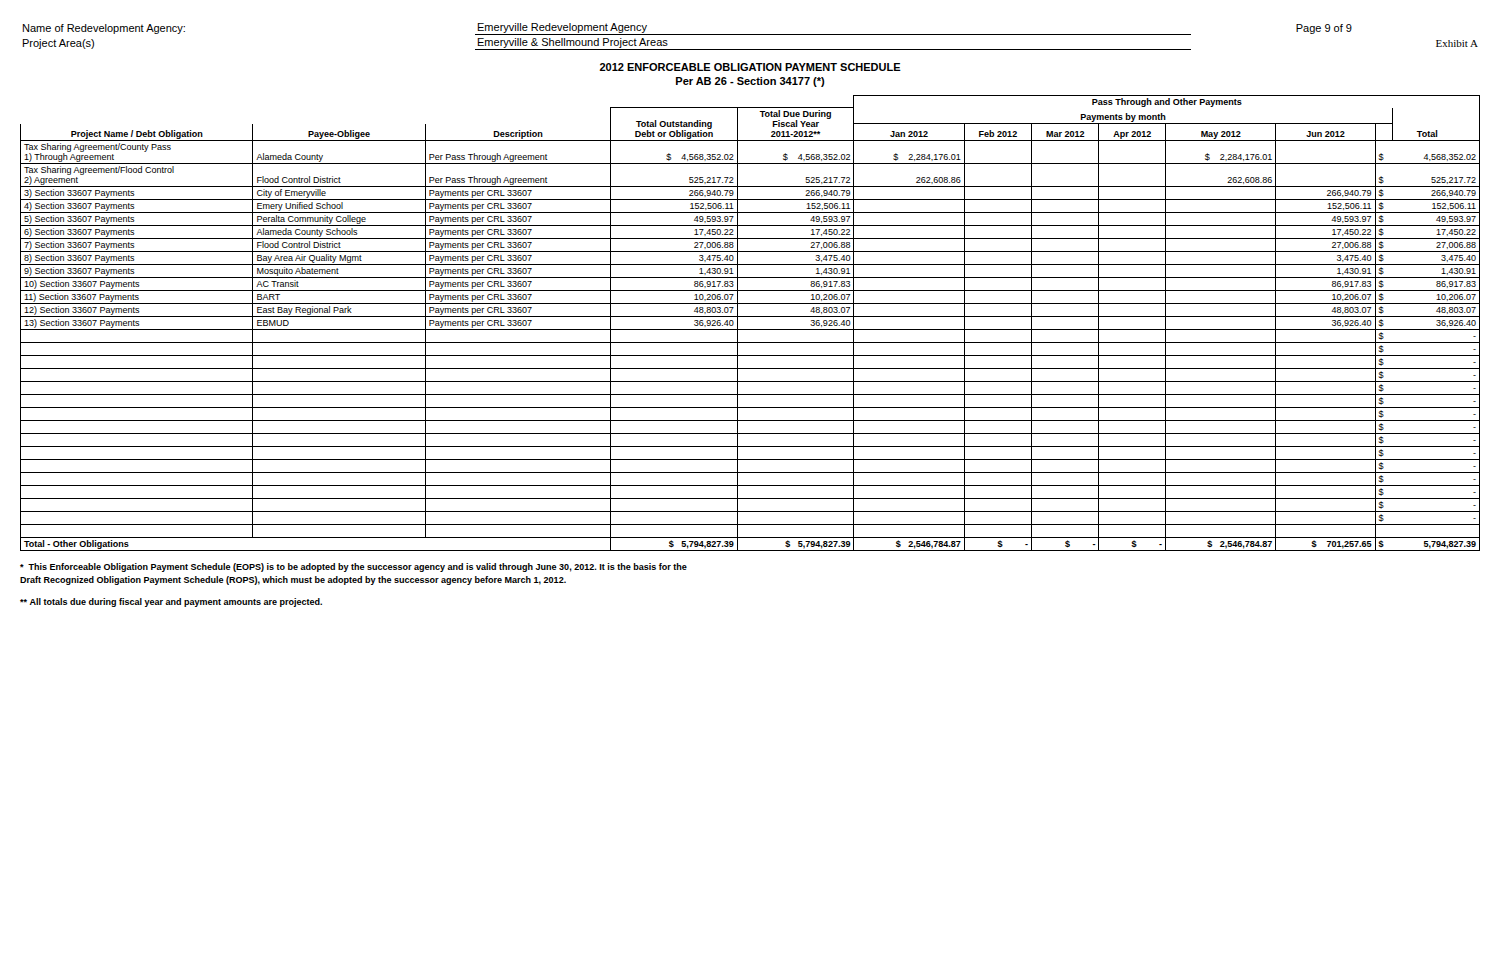| Name of Redevelopment Agency: | Emeryville Redevelopment Agency | Page 9 of 9 | Exhibit A |
| Project Area(s) | Emeryville & Shellmound Project Areas | |
2012 ENFORCEABLE OBLIGATION PAYMENT SCHEDULE
Per AB 26 - Section 34177 (*)
| | | | Pass Through and Other Payments |
| --- | --- | --- | --- |
| | Total Outstanding Debt or Obligation | Total Due During Fiscal Year 2011-2012** | Payments by month | |
| Project Name / Debt Obligation | Payee-Obligee | Description | Jan 2012 | Feb 2012 | Mar 2012 | Apr 2012 | May 2012 | Jun 2012 | Total |
| Tax Sharing Agreement/County Pass 1) Through Agreement | Alameda County | Per Pass Through Agreement | $ 4,568,352.02 | $ 4,568,352.02 | $ 2,284,176.01 | | | | $ 2,284,176.01 | | $ | 4,568,352.02 |
| Tax Sharing Agreement/Flood Control 2) Agreement | Flood Control District | Per Pass Through Agreement | 525,217.72 | 525,217.72 | 262,608.86 | | | | 262,608.86 | | $ | 525,217.72 |
| 3) Section 33607 Payments | City of Emeryville | Payments per CRL 33607 | 266,940.79 | 266,940.79 | | | | | | 266,940.79 | $ | 266,940.79 |
| 4) Section 33607 Payments | Emery Unified School | Payments per CRL 33607 | 152,506.11 | 152,506.11 | | | | | | 152,506.11 | $ | 152,506.11 |
| 5) Section 33607 Payments | Peralta Community College | Payments per CRL 33607 | 49,593.97 | 49,593.97 | | | | | | 49,593.97 | $ | 49,593.97 |
| 6) Section 33607 Payments | Alameda County Schools | Payments per CRL 33607 | 17,450.22 | 17,450.22 | | | | | | 17,450.22 | $ | 17,450.22 |
| 7) Section 33607 Payments | Flood Control District | Payments per CRL 33607 | 27,006.88 | 27,006.88 | | | | | | 27,006.88 | $ | 27,006.88 |
| 8) Section 33607 Payments | Bay Area Air Quality Mgmt | Payments per CRL 33607 | 3,475.40 | 3,475.40 | | | | | | 3,475.40 | $ | 3,475.40 |
| 9) Section 33607 Payments | Mosquito Abatement | Payments per CRL 33607 | 1,430.91 | 1,430.91 | | | | | | 1,430.91 | $ | 1,430.91 |
| 10) Section 33607 Payments | AC Transit | Payments per CRL 33607 | 86,917.83 | 86,917.83 | | | | | | 86,917.83 | $ | 86,917.83 |
| 11) Section 33607 Payments | BART | Payments per CRL 33607 | 10,206.07 | 10,206.07 | | | | | | 10,206.07 | $ | 10,206.07 |
| 12) Section 33607 Payments | East Bay Regional Park | Payments per CRL 33607 | 48,803.07 | 48,803.07 | | | | | | 48,803.07 | $ | 48,803.07 |
| 13) Section 33607 Payments | EBMUD | Payments per CRL 33607 | 36,926.40 | 36,926.40 | | | | | | 36,926.40 | $ | 36,926.40 |
| | | | | | | | | | | | $ | - |
| | | | | | | | | | | | $ | - |
| | | | | | | | | | | | $ | - |
| | | | | | | | | | | | $ | - |
| | | | | | | | | | | | $ | - |
| | | | | | | | | | | | $ | - |
| | | | | | | | | | | | $ | - |
| | | | | | | | | | | | $ | - |
| | | | | | | | | | | | $ | - |
| | | | | | | | | | | | $ | - |
| | | | | | | | | | | | $ | - |
| | | | | | | | | | | | $ | - |
| | | | | | | | | | | | $ | - |
| | | | | | | | | | | | $ | - |
| | | | | | | | | | | | $ | - |
| Total - Other Obligations | $ 5,794,827.39 | $ 5,794,827.39 | $ 2,546,784.87 | $ - | $ - | $ - | $ 2,546,784.87 | $ 701,257.65 | $ | 5,794,827.39 |
* This Enforceable Obligation Payment Schedule (EOPS) is to be adopted by the successor agency and is valid through June 30, 2012. It is the basis for the
Draft Recognized Obligation Payment Schedule (ROPS), which must be adopted by the successor agency before March 1, 2012.
** All totals due during fiscal year and payment amounts are projected.